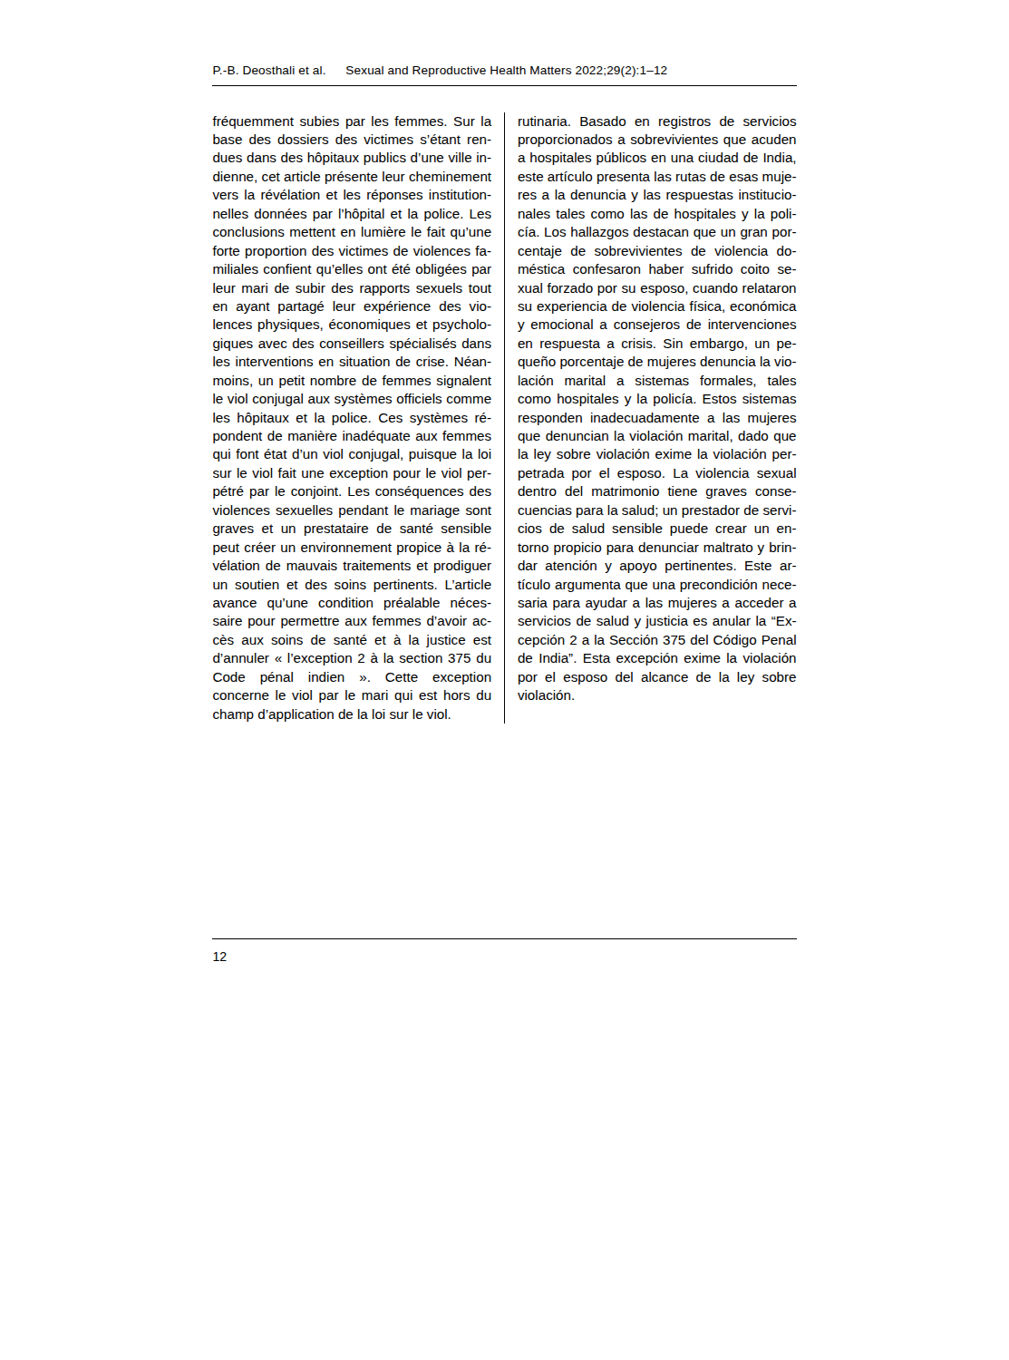P.-B. Deosthali et al. Sexual and Reproductive Health Matters 2022;29(2):1–12
fréquemment subies par les femmes. Sur la base des dossiers des victimes s’étant rendues dans des hôpitaux publics d’une ville indienne, cet article présente leur cheminement vers la révélation et les réponses institutionnelles données par l’hôpital et la police. Les conclusions mettent en lumière le fait qu’une forte proportion des victimes de violences familiales confient qu’elles ont été obligées par leur mari de subir des rapports sexuels tout en ayant partagé leur expérience des violences physiques, économiques et psychologiques avec des conseillers spécialisés dans les interventions en situation de crise. Néanmoins, un petit nombre de femmes signalent le viol conjugal aux systèmes officiels comme les hôpitaux et la police. Ces systèmes répondent de manière inadéquate aux femmes qui font état d’un viol conjugal, puisque la loi sur le viol fait une exception pour le viol perpétré par le conjoint. Les conséquences des violences sexuelles pendant le mariage sont graves et un prestataire de santé sensible peut créer un environnement propice à la révélation de mauvais traitements et prodiguer un soutien et des soins pertinents. L’article avance qu’une condition préalable nécessaire pour permettre aux femmes d’avoir accès aux soins de santé et à la justice est d’annuler « l’exception 2 à la section 375 du Code pénal indien ». Cette exception concerne le viol par le mari qui est hors du champ d’application de la loi sur le viol.
rutinaria. Basado en registros de servicios proporcionados a sobrevivientes que acuden a hospitales públicos en una ciudad de India, este artículo presenta las rutas de esas mujeres a la denuncia y las respuestas institucionales tales como las de hospitales y la policía. Los hallazgos destacan que un gran porcentaje de sobrevivientes de violencia doméstica confesaron haber sufrido coito sexual forzado por su esposo, cuando relataron su experiencia de violencia física, económica y emocional a consejeros de intervenciones en respuesta a crisis. Sin embargo, un pequeño porcentaje de mujeres denuncia la violación marital a sistemas formales, tales como hospitales y la policía. Estos sistemas responden inadecuadamente a las mujeres que denuncian la violación marital, dado que la ley sobre violación exime la violación perpetrada por el esposo. La violencia sexual dentro del matrimonio tiene graves consecuencias para la salud; un prestador de servicios de salud sensible puede crear un entorno propicio para denunciar maltrato y brindar atención y apoyo pertinentes. Este artículo argumenta que una precondición necesaria para ayudar a las mujeres a acceder a servicios de salud y justicia es anular la “Excepción 2 a la Sección 375 del Código Penal de India”. Esta excepción exime la violación por el esposo del alcance de la ley sobre violación.
12